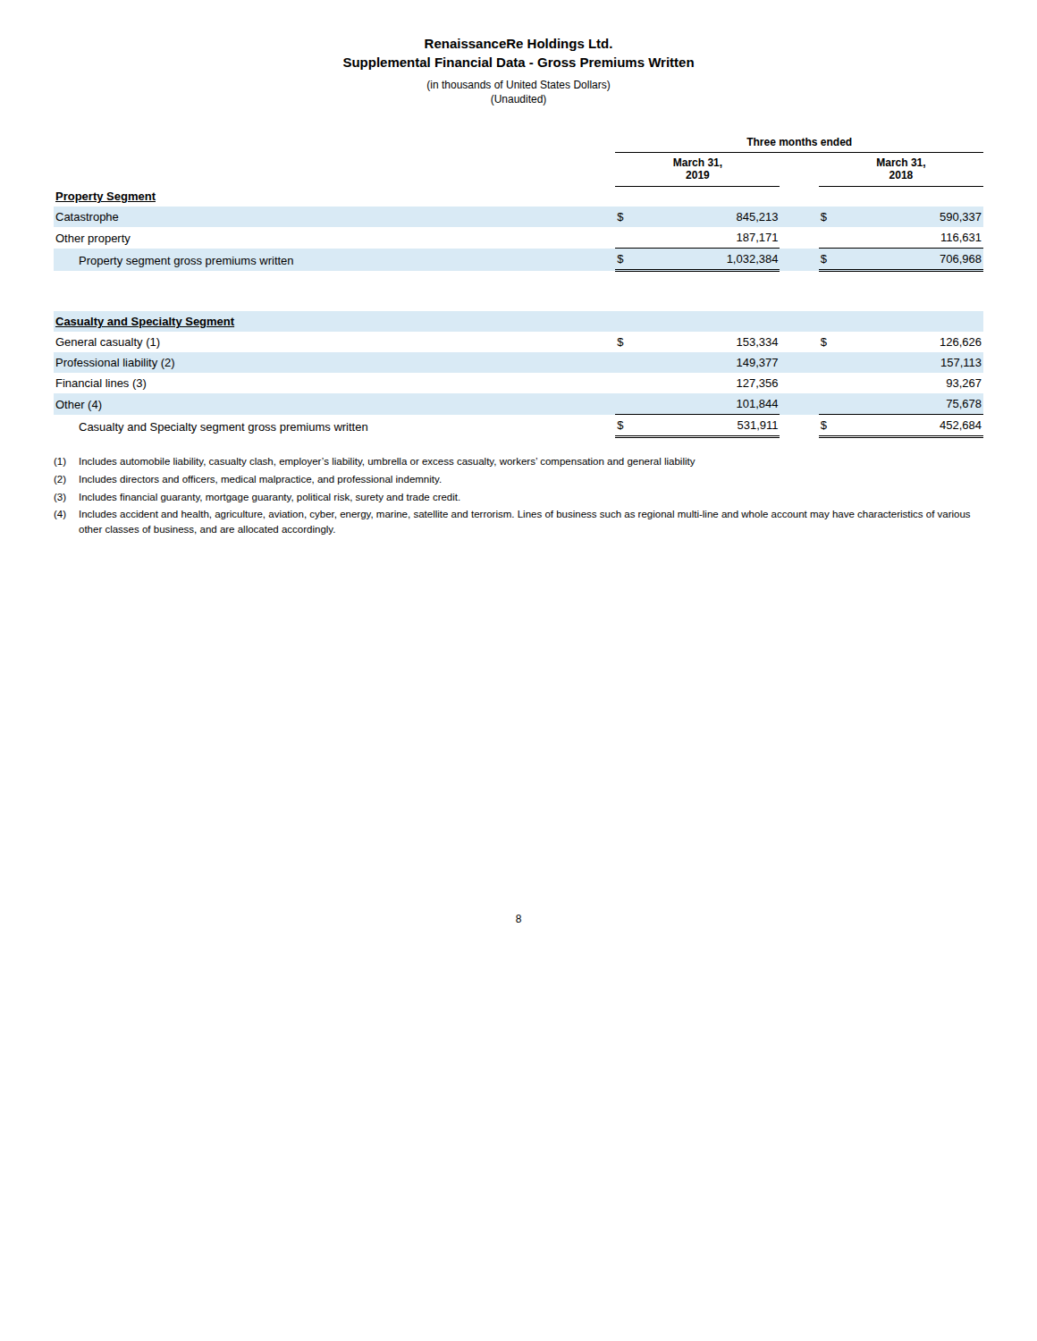RenaissanceRe Holdings Ltd.
Supplemental Financial Data - Gross Premiums Written
(in thousands of United States Dollars)
(Unaudited)
| | Three months ended |
| | March 31, 2019 | | March 31, 2018 |
| Property Segment | | | | | |
| Catastrophe | $ | 845,213 | | $ | 590,337 |
| Other property | | 187,171 | | | 116,631 |
| Property segment gross premiums written | $ | 1,032,384 | | $ | 706,968 |
| Casualty and Specialty Segment | | | | | |
| General casualty (1) | $ | 153,334 | | $ | 126,626 |
| Professional liability (2) | | 149,377 | | | 157,113 |
| Financial lines (3) | | 127,356 | | | 93,267 |
| Other (4) | | 101,844 | | | 75,678 |
| Casualty and Specialty segment gross premiums written | $ | 531,911 | | $ | 452,684 |
(1) Includes automobile liability, casualty clash, employer’s liability, umbrella or excess casualty, workers’ compensation and general liability
(2) Includes directors and officers, medical malpractice, and professional indemnity.
(3) Includes financial guaranty, mortgage guaranty, political risk, surety and trade credit.
(4) Includes accident and health, agriculture, aviation, cyber, energy, marine, satellite and terrorism. Lines of business such as regional multi-line and whole account may have characteristics of various other classes of business, and are allocated accordingly.
8